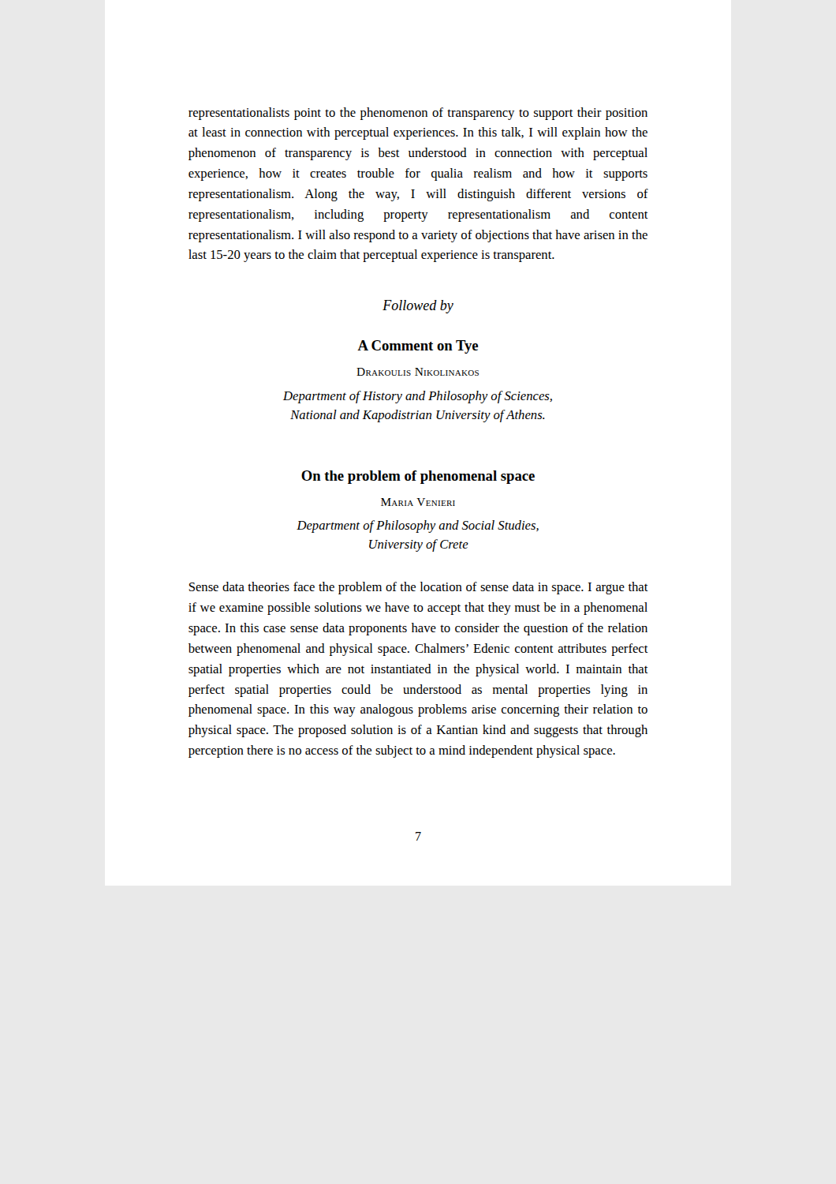representationalists point to the phenomenon of transparency to support their position at least in connection with perceptual experiences. In this talk, I will explain how the phenomenon of transparency is best understood in connection with perceptual experience, how it creates trouble for qualia realism and how it supports representationalism. Along the way, I will distinguish different versions of representationalism, including property representationalism and content representationalism. I will also respond to a variety of objections that have arisen in the last 15-20 years to the claim that perceptual experience is transparent.
Followed by
A Comment on Tye
Drakoulis Nikolinakos
Department of History and Philosophy of Sciences,
National and Kapodistrian University of Athens.
On the problem of phenomenal space
Maria Venieri
Department of Philosophy and Social Studies,
University of Crete
Sense data theories face the problem of the location of sense data in space. I argue that if we examine possible solutions we have to accept that they must be in a phenomenal space. In this case sense data proponents have to consider the question of the relation between phenomenal and physical space. Chalmers’ Edenic content attributes perfect spatial properties which are not instantiated in the physical world. I maintain that perfect spatial properties could be understood as mental properties lying in phenomenal space. In this way analogous problems arise concerning their relation to physical space. The proposed solution is of a Kantian kind and suggests that through perception there is no access of the subject to a mind independent physical space.
7